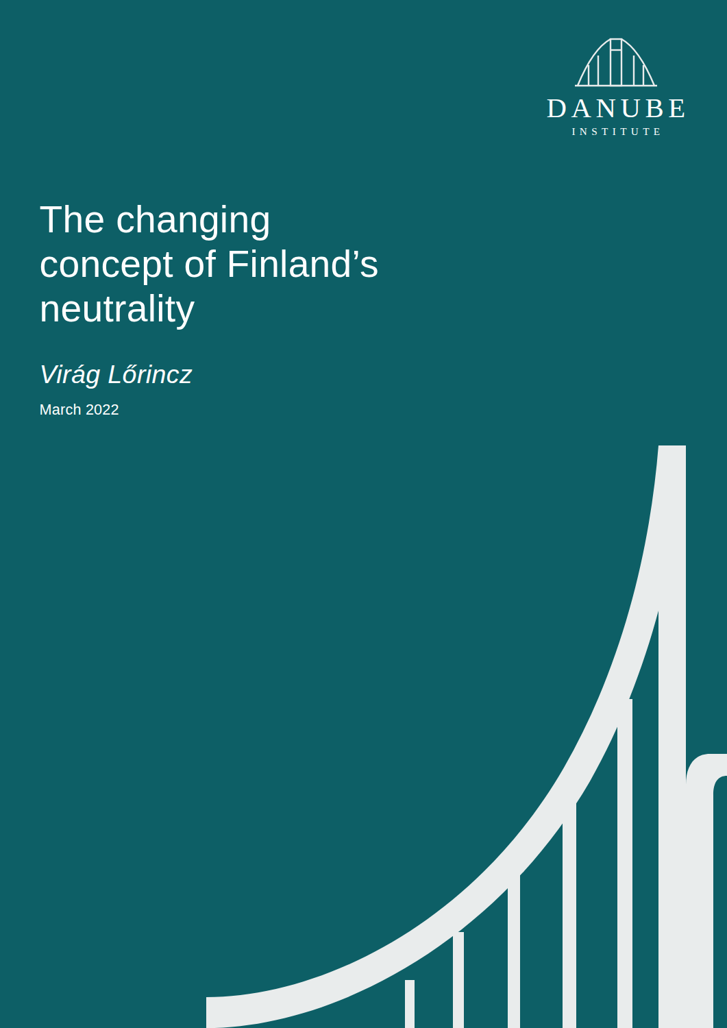DANUBE
INSTITUTE
The changing concept of Finland’s neutrality
Virág Lőrincz
March 2022